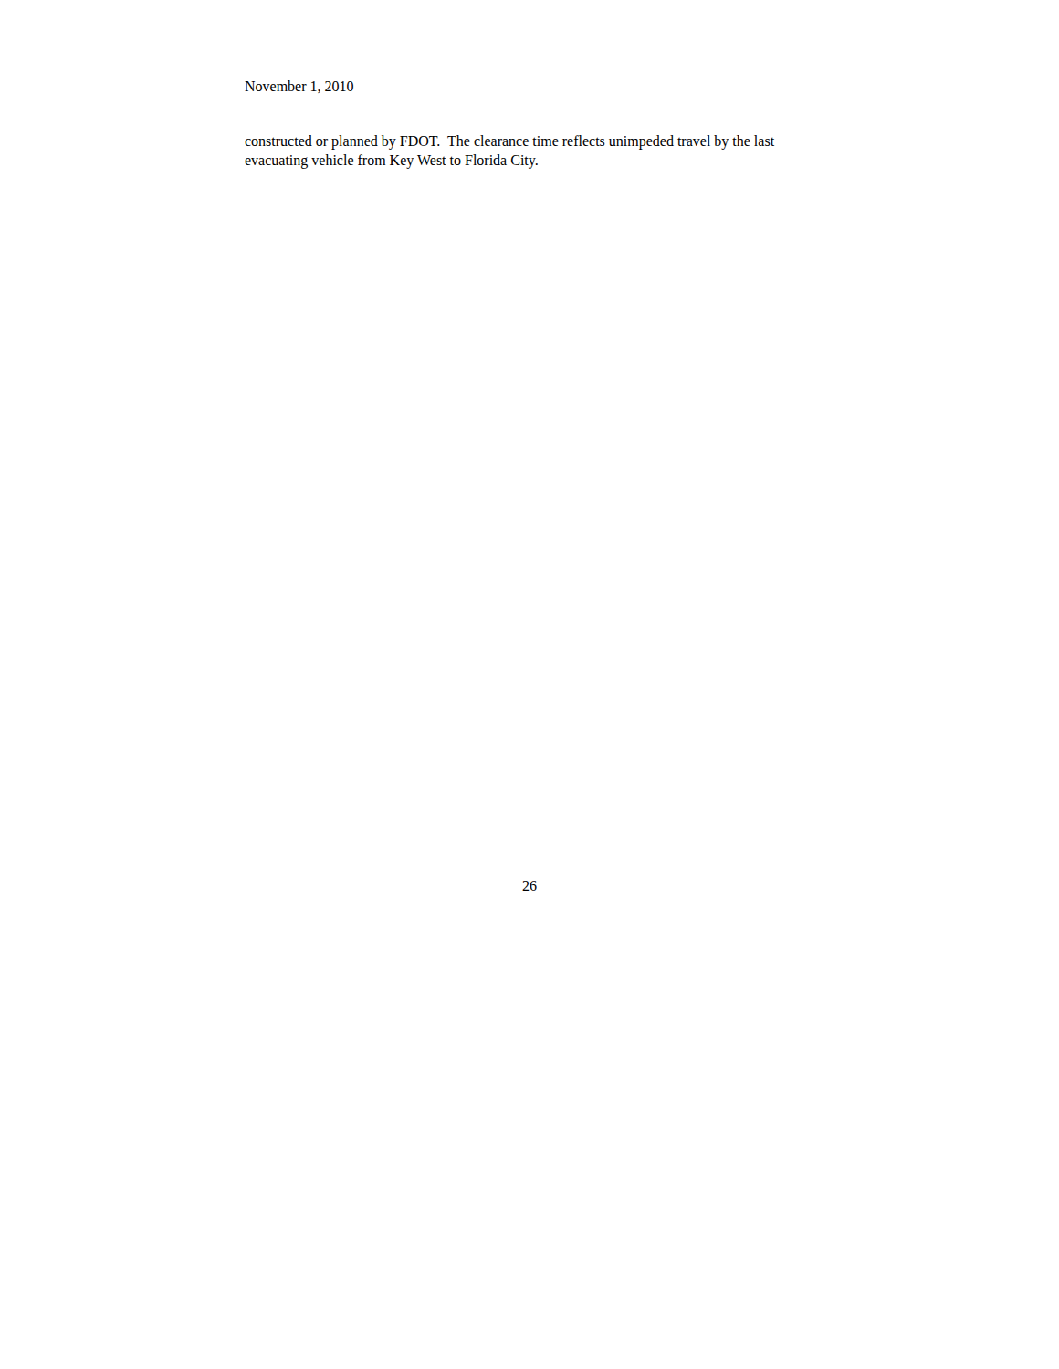November 1, 2010
constructed or planned by FDOT. The clearance time reflects unimpeded travel by the last evacuating vehicle from Key West to Florida City.
26